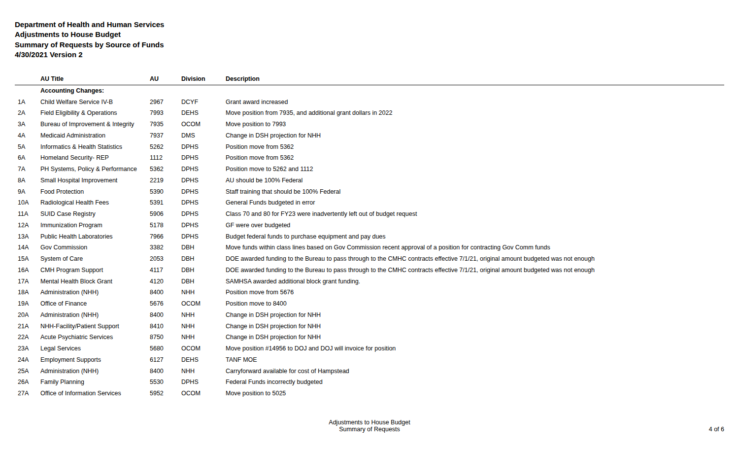Department of Health and Human Services
Adjustments to House Budget
Summary of Requests by Source of Funds
4/30/2021 Version 2
| | AU Title | AU | Division | Description |
| --- | --- | --- | --- | --- |
| | Accounting Changes: | | | |
| 1A | Child Welfare Service IV-B | 2967 | DCYF | Grant award increased |
| 2A | Field Eligibility & Operations | 7993 | DEHS | Move position from 7935, and additional grant dollars in 2022 |
| 3A | Bureau of Improvement & Integrity | 7935 | OCOM | Move position to 7993 |
| 4A | Medicaid Administration | 7937 | DMS | Change in DSH projection for NHH |
| 5A | Informatics & Health Statistics | 5262 | DPHS | Position move from 5362 |
| 6A | Homeland Security- REP | 1112 | DPHS | Position move from 5362 |
| 7A | PH Systems, Policy & Performance | 5362 | DPHS | Position move to 5262 and 1112 |
| 8A | Small Hospital Improvement | 2219 | DPHS | AU should be 100% Federal |
| 9A | Food Protection | 5390 | DPHS | Staff training that should be 100% Federal |
| 10A | Radiological Health Fees | 5391 | DPHS | General Funds budgeted in error |
| 11A | SUID Case Registry | 5906 | DPHS | Class 70 and 80 for FY23 were inadvertently left out of budget request |
| 12A | Immunization Program | 5178 | DPHS | GF were over budgeted |
| 13A | Public Health Laboratories | 7966 | DPHS | Budget federal funds to purchase equipment and pay dues |
| 14A | Gov Commission | 3382 | DBH | Move funds within class lines based on Gov Commission recent approval of a position for contracting Gov Comm funds |
| 15A | System of Care | 2053 | DBH | DOE awarded funding to the Bureau to pass through to the CMHC contracts effective 7/1/21, original amount budgeted was not enough |
| 16A | CMH Program Support | 4117 | DBH | DOE awarded funding to the Bureau to pass through to the CMHC contracts effective 7/1/21, original amount budgeted was not enough |
| 17A | Mental Health Block Grant | 4120 | DBH | SAMHSA awarded additional block grant funding. |
| 18A | Administration (NHH) | 8400 | NHH | Position move from 5676 |
| 19A | Office of Finance | 5676 | OCOM | Position move to 8400 |
| 20A | Administration (NHH) | 8400 | NHH | Change in DSH projection for NHH |
| 21A | NHH-Facility/Patient Support | 8410 | NHH | Change in DSH projection for NHH |
| 22A | Acute Psychiatric Services | 8750 | NHH | Change in DSH projection for NHH |
| 23A | Legal Services | 5680 | OCOM | Move position #14956 to DOJ and DOJ will invoice for position |
| 24A | Employment Supports | 6127 | DEHS | TANF MOE |
| 25A | Administration (NHH) | 8400 | NHH | Carryforward available for cost of Hampstead |
| 26A | Family Planning | 5530 | DPHS | Federal Funds incorrectly budgeted |
| 27A | Office of Information Services | 5952 | OCOM | Move position to 5025 |
Adjustments to House Budget Summary of Requests 4 of 6